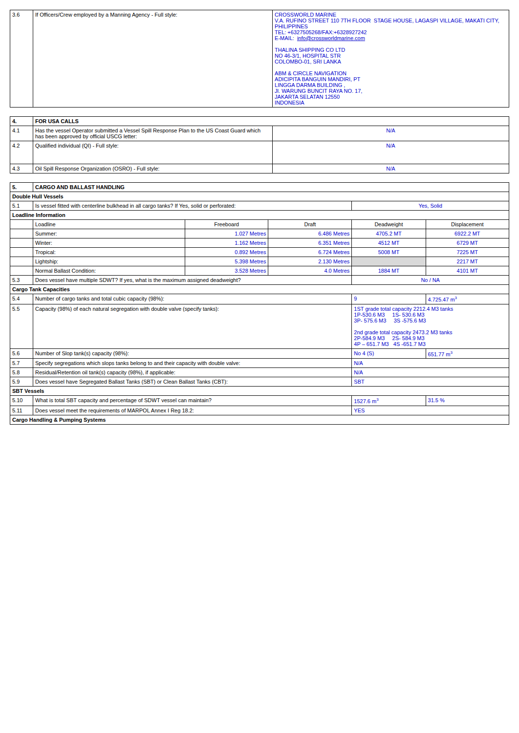| 3.6 | If Officers/Crew employed by a Manning Agency - Full style: | CROSSWORLD MARINE V.A. RUFINO STREET 110 7TH FLOOR STAGE HOUSE, LAGASPI VILLAGE, MAKATI CITY, PHILIPPINES TEL: +6327505268/FAX:+6328927242 E-MAIL: info@crossworldmarine.com THALINA SHIPPING CO LTD NO 46-3/1, HOSPITAL STR COLOMBO-01, SRI LANKA ABM & CIRCLE NAVIGATION ADICIPITA BANGUIN MANDIRI, PT LINGGA DARMA BUILDING , Jl. WARUNG BUNCIT RAYA NO. 17, JAKARTA SELATAN 12550 INDONESIA |
| 4. | FOR USA CALLS |
| 4.1 | Has the vessel Operator submitted a Vessel Spill Response Plan to the US Coast Guard which has been approved by official USCG letter: | N/A |
| 4.2 | Qualified individual (QI) - Full style: | N/A |
| 4.3 | Oil Spill Response Organization (OSRO) - Full style: | N/A |
| 5. | CARGO AND BALLAST HANDLING |
| Double Hull Vessels |
| 5.1 | Is vessel fitted with centerline bulkhead in all cargo tanks? If Yes, solid or perforated: | Yes, Solid |
| Loadline Information |
| | Loadline | Freeboard | Draft | Deadweight | Displacement |
| | Summer: | 1.027 Metres | 6.486 Metres | 4705.2 MT | 6922.2 MT |
| | Winter: | 1.162 Metres | 6.351 Metres | 4512 MT | 6729 MT |
| | Tropical: | 0.892 Metres | 6.724 Metres | 5008 MT | 7225 MT |
| | Lightship: | 5.398 Metres | 2.130 Metres | | 2217 MT |
| | Normal Ballast Condition: | 3.528 Metres | 4.0 Metres | 1884 MT | 4101 MT |
| 5.3 | Does vessel have multiple SDWT? If yes, what is the maximum assigned deadweight? | No / NA |
| Cargo Tank Capacities |
| 5.4 | Number of cargo tanks and total cubic capacity (98%): | 9 | 4.725.47 m 3 |
| 5.5 | Capacity (98%) of each natural segregation with double valve (specify tanks): | 1ST grade total capacity 2212.4 M3 tanks 1P-530.6 M3 1S- 530.6 M3 3P- 575.6 M3 3S -575.6 M3 2nd grade total capacity 2473.2 M3 tanks 2P-584.9 M3 2S- 584.9 M3 4P – 651.7 M3 4S -651.7 M3 |
| 5.6 | Number of Slop tank(s) capacity (98%): | No 4 (S) | 651.77 m 3 |
| 5.7 | Specify segregations which slops tanks belong to and their capacity with double valve: | N/A |
| 5.8 | Residual/Retention oil tank(s) capacity (98%), if applicable: | N/A |
| 5.9 | Does vessel have Segregated Ballast Tanks (SBT) or Clean Ballast Tanks (CBT): | SBT |
| SBT Vessels |
| 5.10 | What is total SBT capacity and percentage of SDWT vessel can maintain? | 1527.6 m 3 | 31.5 % |
| 5.11 | Does vessel meet the requirements of MARPOL Annex I Reg 18.2: | YES |
| Cargo Handling & Pumping Systems |